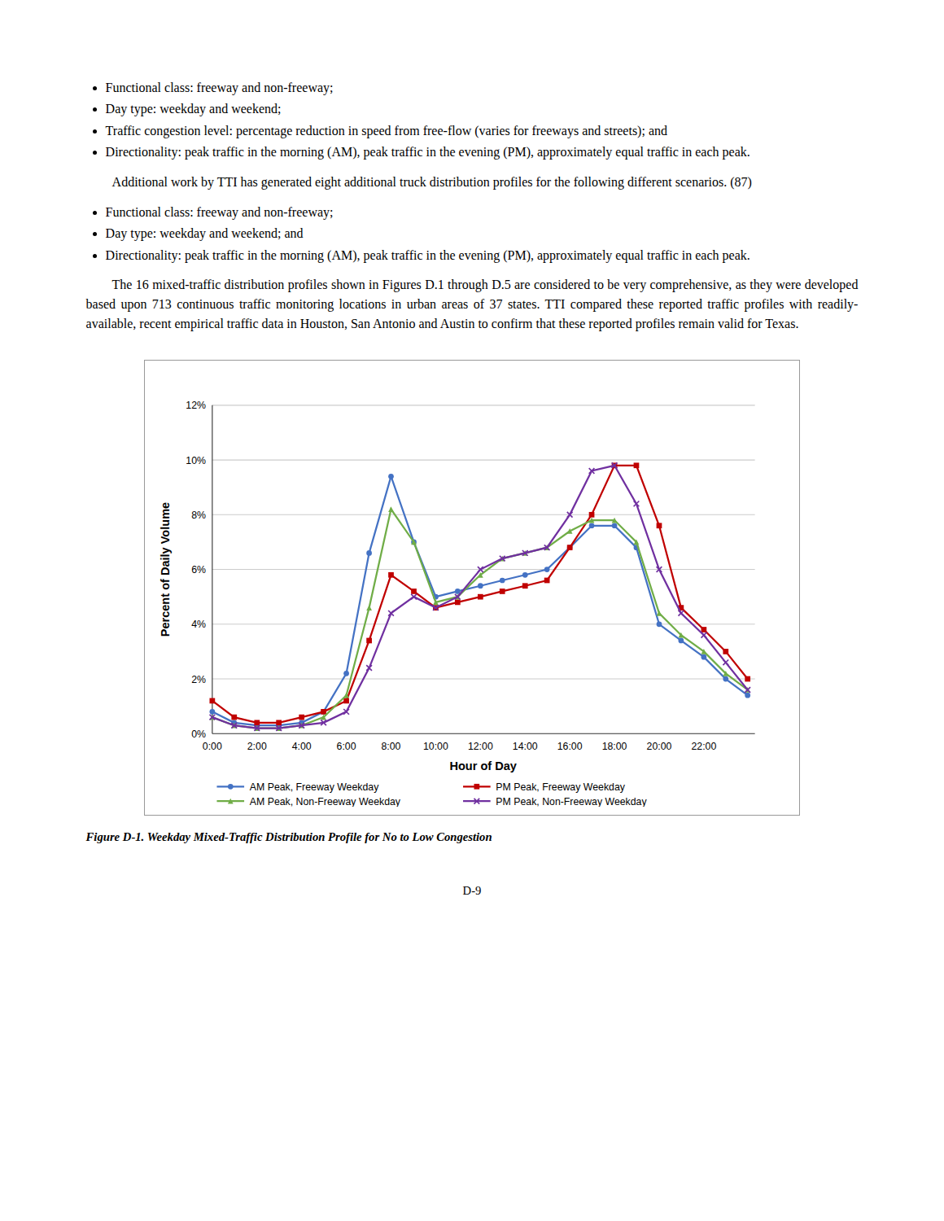Functional class: freeway and non-freeway;
Day type: weekday and weekend;
Traffic congestion level: percentage reduction in speed from free-flow (varies for freeways and streets); and
Directionality: peak traffic in the morning (AM), peak traffic in the evening (PM), approximately equal traffic in each peak.
Additional work by TTI has generated eight additional truck distribution profiles for the following different scenarios. (87)
Functional class: freeway and non-freeway;
Day type: weekday and weekend; and
Directionality: peak traffic in the morning (AM), peak traffic in the evening (PM), approximately equal traffic in each peak.
The 16 mixed-traffic distribution profiles shown in Figures D.1 through D.5 are considered to be very comprehensive, as they were developed based upon 713 continuous traffic monitoring locations in urban areas of 37 states. TTI compared these reported traffic profiles with readily-available, recent empirical traffic data in Houston, San Antonio and Austin to confirm that these reported profiles remain valid for Texas.
Percent of Daily Volume 12% 10% 8% 6% 4% 2% 0% 0:00 2:00 4:00 6:00 8:00 10:00 12:00 14:00 16:00 18:00 20:00 22:00 Hour of Day AM Peak, Freeway Weekday PM Peak, Freeway Weekday AM Peak, Non-Freeway Weekday PM Peak, Non-Freeway Weekday
Figure D-1. Weekday Mixed-Traffic Distribution Profile for No to Low Congestion
D-9